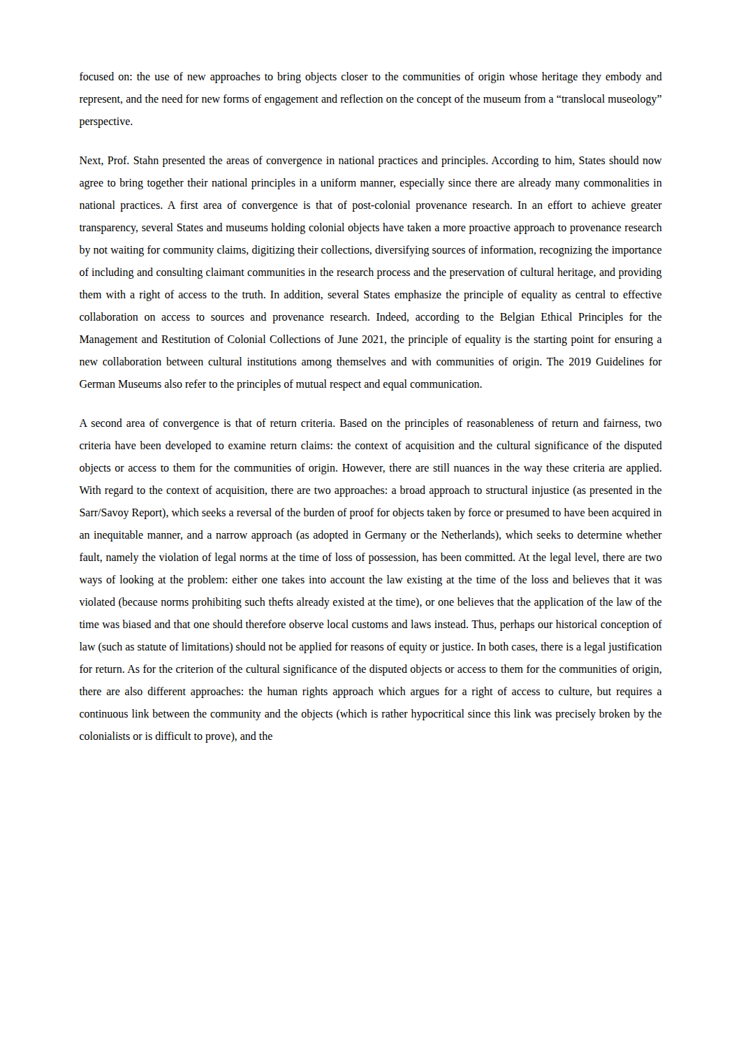focused on: the use of new approaches to bring objects closer to the communities of origin whose heritage they embody and represent, and the need for new forms of engagement and reflection on the concept of the museum from a “translocal museology” perspective.
Next, Prof. Stahn presented the areas of convergence in national practices and principles. According to him, States should now agree to bring together their national principles in a uniform manner, especially since there are already many commonalities in national practices. A first area of convergence is that of post-colonial provenance research. In an effort to achieve greater transparency, several States and museums holding colonial objects have taken a more proactive approach to provenance research by not waiting for community claims, digitizing their collections, diversifying sources of information, recognizing the importance of including and consulting claimant communities in the research process and the preservation of cultural heritage, and providing them with a right of access to the truth. In addition, several States emphasize the principle of equality as central to effective collaboration on access to sources and provenance research. Indeed, according to the Belgian Ethical Principles for the Management and Restitution of Colonial Collections of June 2021, the principle of equality is the starting point for ensuring a new collaboration between cultural institutions among themselves and with communities of origin. The 2019 Guidelines for German Museums also refer to the principles of mutual respect and equal communication.
A second area of convergence is that of return criteria. Based on the principles of reasonableness of return and fairness, two criteria have been developed to examine return claims: the context of acquisition and the cultural significance of the disputed objects or access to them for the communities of origin. However, there are still nuances in the way these criteria are applied. With regard to the context of acquisition, there are two approaches: a broad approach to structural injustice (as presented in the Sarr/Savoy Report), which seeks a reversal of the burden of proof for objects taken by force or presumed to have been acquired in an inequitable manner, and a narrow approach (as adopted in Germany or the Netherlands), which seeks to determine whether fault, namely the violation of legal norms at the time of loss of possession, has been committed. At the legal level, there are two ways of looking at the problem: either one takes into account the law existing at the time of the loss and believes that it was violated (because norms prohibiting such thefts already existed at the time), or one believes that the application of the law of the time was biased and that one should therefore observe local customs and laws instead. Thus, perhaps our historical conception of law (such as statute of limitations) should not be applied for reasons of equity or justice. In both cases, there is a legal justification for return. As for the criterion of the cultural significance of the disputed objects or access to them for the communities of origin, there are also different approaches: the human rights approach which argues for a right of access to culture, but requires a continuous link between the community and the objects (which is rather hypocritical since this link was precisely broken by the colonialists or is difficult to prove), and the